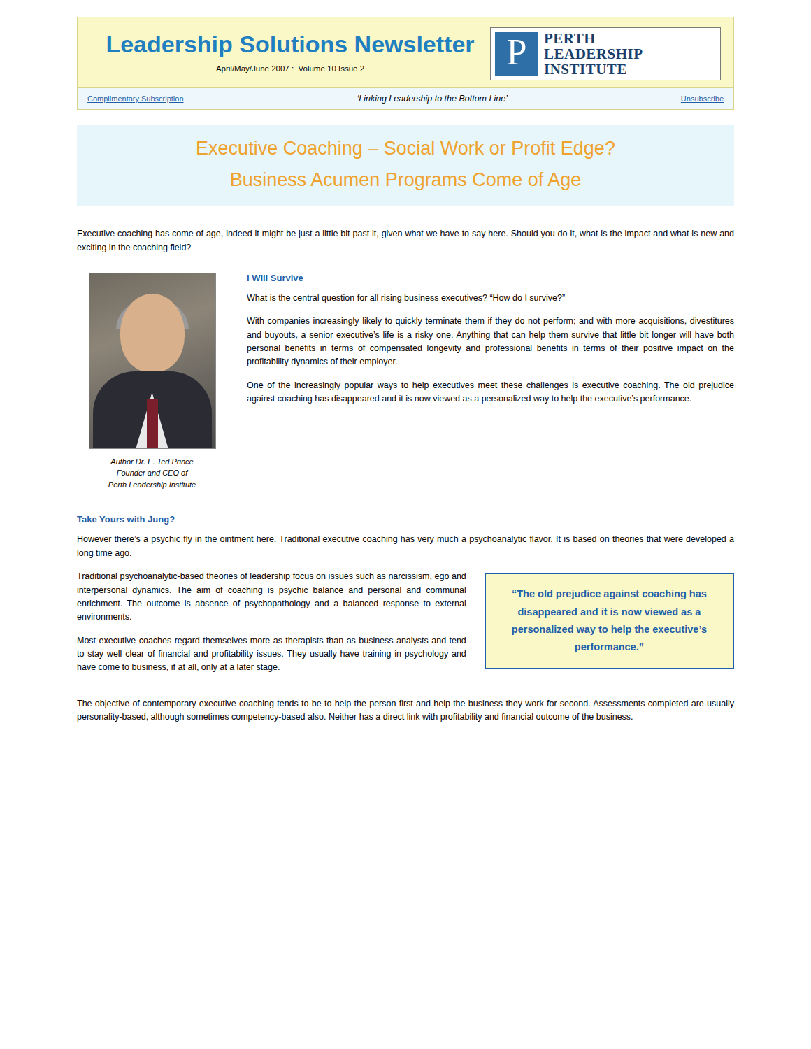Leadership Solutions Newsletter
April/May/June 2007 : Volume 10 Issue 2
P
Perth
Leadership
Institute
Complimentary Subscription
‘Linking Leadership to the Bottom Line’
Unsubscribe
Executive Coaching – Social Work or Profit Edge?
Business Acumen Programs Come of Age
Executive coaching has come of age, indeed it might be just a little bit past it, given what we have to say here. Should you do it, what is the impact and what is new and exciting in the coaching field?
Author Dr. E. Ted Prince
Founder and CEO of
Perth Leadership Institute
I Will Survive
What is the central question for all rising business executives? “How do I survive?”
With companies increasingly likely to quickly terminate them if they do not perform; and with more acquisitions, divestitures and buyouts, a senior executive’s life is a risky one. Anything that can help them survive that little bit longer will have both personal benefits in terms of compensated longevity and professional benefits in terms of their positive impact on the profitability dynamics of their employer.
One of the increasingly popular ways to help executives meet these challenges is executive coaching. The old prejudice against coaching has disappeared and it is now viewed as a personalized way to help the executive’s performance.
Take Yours with Jung?
However there’s a psychic fly in the ointment here. Traditional executive coaching has very much a psychoanalytic flavor. It is based on theories that were developed a long time ago.
Traditional psychoanalytic-based theories of leadership focus on issues such as narcissism, ego and interpersonal dynamics. The aim of coaching is psychic balance and personal and communal enrichment. The outcome is absence of psychopathology and a balanced response to external environments.
Most executive coaches regard themselves more as therapists than as business analysts and tend to stay well clear of financial and profitability issues. They usually have training in psychology and have come to business, if at all, only at a later stage.
“The old prejudice against coaching has disappeared and it is now viewed as a personalized way to help the executive’s performance.”
The objective of contemporary executive coaching tends to be to help the person first and help the business they work for second. Assessments completed are usually personality-based, although sometimes competency-based also. Neither has a direct link with profitability and financial outcome of the business.